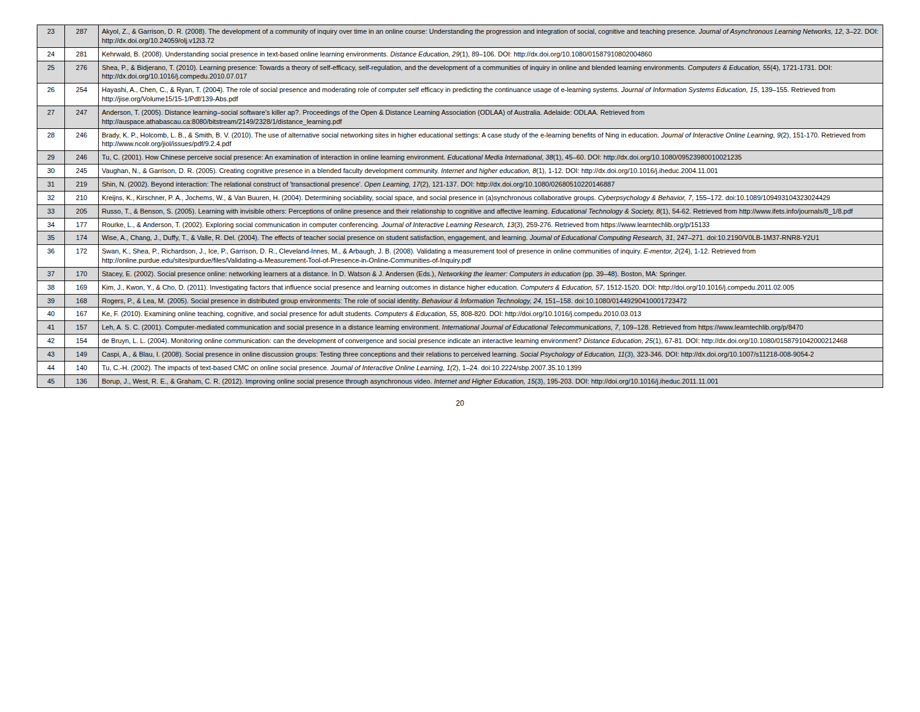| 23 | 287 | Akyol, Z., & Garrison, D. R. (2008). The development of a community of inquiry over time in an online course: Understanding the progression and integration of social, cognitive and teaching presence. Journal of Asynchronous Learning Networks, 12 , 3–22. DOI: http://dx.doi.org/10.24059/olj.v12i3.72 |
| 24 | 281 | Kehrwald, B. (2008). Understanding social presence in text-based online learning environments. Distance Education, 29 (1), 89–106. DOI: http://dx.doi.org/10.1080/01587910802004860 |
| 25 | 276 | Shea, P., & Bidjerano, T. (2010). Learning presence: Towards a theory of self-efficacy, self-regulation, and the development of a communities of inquiry in online and blended learning environments. Computers & Education, 55 (4), 1721-1731. DOI: http://dx.doi.org/10.1016/j.compedu.2010.07.017 |
| 26 | 254 | Hayashi, A., Chen, C., & Ryan, T. (2004). The role of social presence and moderating role of computer self efficacy in predicting the continuance usage of e-learning systems. Journal of Information Systems Education, 15 , 139–155. Retrieved from http://jise.org/Volume15/15-1/Pdf/139-Abs.pdf |
| 27 | 247 | Anderson, T. (2005). Distance learning–social software's killer ap?. Proceedings of the Open & Distance Learning Association (ODLAA) of Australia. Adelaide: ODLAA. Retrieved from http://auspace.athabascau.ca:8080/bitstream/2149/2328/1/distance_learning.pdf |
| 28 | 246 | Brady, K. P., Holcomb, L. B., & Smith, B. V. (2010). The use of alternative social networking sites in higher educational settings: A case study of the e-learning benefits of Ning in education. Journal of Interactive Online Learning, 9 (2), 151-170. Retrieved from http://www.ncolr.org/jiol/issues/pdf/9.2.4.pdf |
| 29 | 246 | Tu, C. (2001). How Chinese perceive social presence: An examination of interaction in online learning environment. Educational Media International, 38 (1), 45–60. DOI: http://dx.doi.org/10.1080/09523980010021235 |
| 30 | 245 | Vaughan, N., & Garrison, D. R. (2005). Creating cognitive presence in a blended faculty development community. Internet and higher education, 8 (1), 1-12. DOI: http://dx.doi.org/10.1016/j.iheduc.2004.11.001 |
| 31 | 219 | Shin, N. (2002). Beyond interaction: The relational construct of 'transactional presence'. Open Learning, 17 (2), 121-137. DOI: http://dx.doi.org/10.1080/02680510220146887 |
| 32 | 210 | Kreijns, K., Kirschner, P. A., Jochems, W., & Van Buuren, H. (2004). Determining sociability, social space, and social presence in (a)synchronous collaborative groups. Cyberpsychology & Behavior, 7 , 155–172. doi:10.1089/109493104323024429 |
| 33 | 205 | Russo, T., & Benson, S. (2005). Learning with invisible others: Perceptions of online presence and their relationship to cognitive and affective learning. Educational Technology & Society, 8 (1), 54-62. Retrieved from http://www.ifets.info/journals/8_1/8.pdf |
| 34 | 177 | Rourke, L., & Anderson, T. (2002). Exploring social communication in computer conferencing. Journal of Interactive Learning Research, 13 (3), 259-276. Retrieved from https://www.learntechlib.org/p/15133 |
| 35 | 174 | Wise, A., Chang, J., Duffy, T., & Valle, R. Del. (2004). The effects of teacher social presence on student satisfaction, engagement, and learning. Journal of Educational Computing Research, 31 , 247–271. doi:10.2190/V0LB-1M37-RNR8-Y2U1 |
| 36 | 172 | Swan, K., Shea, P., Richardson, J., Ice, P., Garrison, D. R., Cleveland-Innes, M., & Arbaugh, J. B. (2008). Validating a measurement tool of presence in online communities of inquiry. E-mentor, 2 (24), 1-12. Retrieved from http://online.purdue.edu/sites/purdue/files/Validating-a-Measurement-Tool-of-Presence-in-Online-Communities-of-Inquiry.pdf |
| 37 | 170 | Stacey, E. (2002). Social presence online: networking learners at a distance. In D. Watson & J. Andersen (Eds.), Networking the learner: Computers in education (pp. 39–48). Boston, MA: Springer. |
| 38 | 169 | Kim, J., Kwon, Y., & Cho, D. (2011). Investigating factors that influence social presence and learning outcomes in distance higher education. Computers & Education, 57 , 1512-1520. DOI: http://doi.org/10.1016/j.compedu.2011.02.005 |
| 39 | 168 | Rogers, P., & Lea, M. (2005). Social presence in distributed group environments: The role of social identity. Behaviour & Information Technology, 24 , 151–158. doi:10.1080/01449290410001723472 |
| 40 | 167 | Ke, F. (2010). Examining online teaching, cognitive, and social presence for adult students. Computers & Education, 55 , 808-820. DOI: http://doi.org/10.1016/j.compedu.2010.03.013 |
| 41 | 157 | Leh, A. S. C. (2001). Computer-mediated communication and social presence in a distance learning environment. International Journal of Educational Telecommunications, 7 , 109–128. Retrieved from https://www.learntechlib.org/p/8470 |
| 42 | 154 | de Bruyn, L. L. (2004). Monitoring online communication: can the development of convergence and social presence indicate an interactive learning environment? Distance Education, 25 (1), 67-81. DOI: http://dx.doi.org/10.1080/0158791042000212468 |
| 43 | 149 | Caspi, A., & Blau, I. (2008). Social presence in online discussion groups: Testing three conceptions and their relations to perceived learning. Social Psychology of Education, 11 (3), 323-346. DOI: http://dx.doi.org/10.1007/s11218-008-9054-2 |
| 44 | 140 | Tu, C.-H. (2002). The impacts of text-based CMC on online social presence. Journal of Interactive Online Learning, 1( 2), 1–24. doi:10.2224/sbp.2007.35.10.1399 |
| 45 | 136 | Borup, J., West, R. E., & Graham, C. R. (2012). Improving online social presence through asynchronous video. Internet and Higher Education, 15 (3), 195-203. DOI: http://doi.org/10.1016/j.iheduc.2011.11.001 |
20